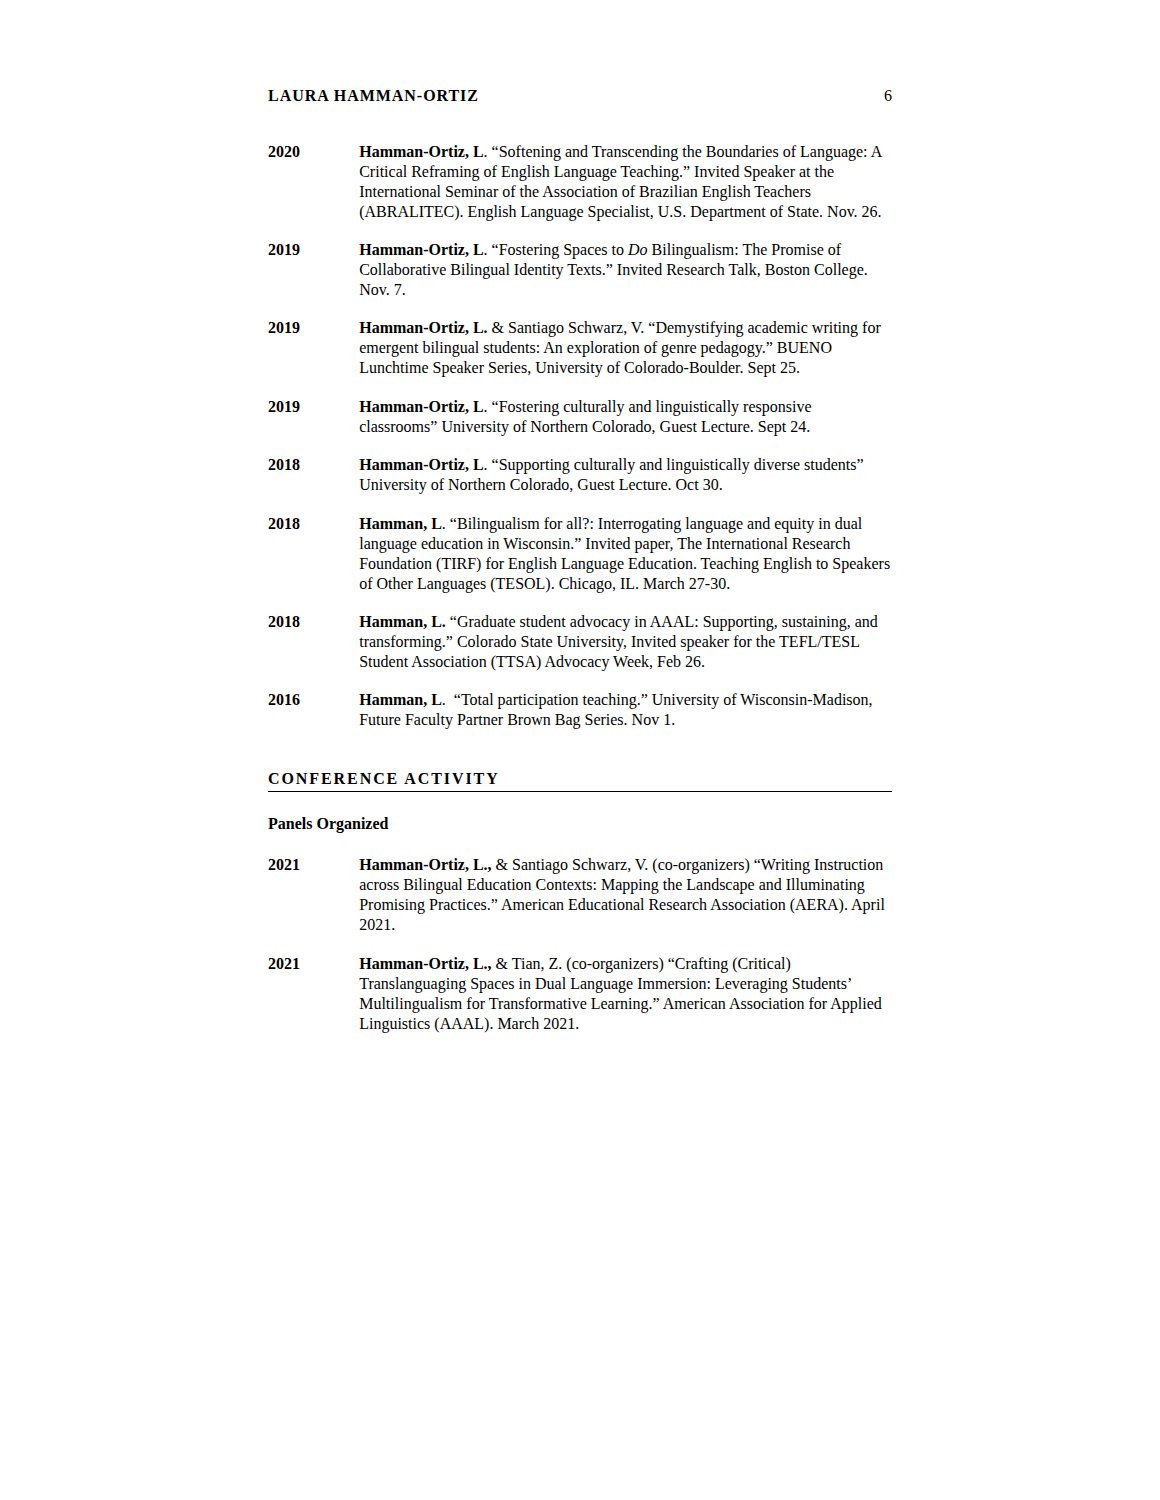LAURA HAMMAN-ORTIZ 6
2020
Hamman-Ortiz, L. “Softening and Transcending the Boundaries of Language: A Critical Reframing of English Language Teaching.” Invited Speaker at the International Seminar of the Association of Brazilian English Teachers (ABRALITEC). English Language Specialist, U.S. Department of State. Nov. 26.
2019
Hamman-Ortiz, L. “Fostering Spaces to Do Bilingualism: The Promise of Collaborative Bilingual Identity Texts.” Invited Research Talk, Boston College. Nov. 7.
2019
Hamman-Ortiz, L. & Santiago Schwarz, V. “Demystifying academic writing for emergent bilingual students: An exploration of genre pedagogy.” BUENO Lunchtime Speaker Series, University of Colorado-Boulder. Sept 25.
2019
Hamman-Ortiz, L. “Fostering culturally and linguistically responsive classrooms” University of Northern Colorado, Guest Lecture. Sept 24.
2018
Hamman-Ortiz, L. “Supporting culturally and linguistically diverse students” University of Northern Colorado, Guest Lecture. Oct 30.
2018
Hamman, L. “Bilingualism for all?: Interrogating language and equity in dual language education in Wisconsin.” Invited paper, The International Research Foundation (TIRF) for English Language Education. Teaching English to Speakers of Other Languages (TESOL). Chicago, IL. March 27-30.
2018
Hamman, L. “Graduate student advocacy in AAAL: Supporting, sustaining, and transforming.” Colorado State University, Invited speaker for the TEFL/TESL Student Association (TTSA) Advocacy Week, Feb 26.
2016
Hamman, L. “Total participation teaching.” University of Wisconsin-Madison, Future Faculty Partner Brown Bag Series. Nov 1.
CONFERENCE ACTIVITY
Panels Organized
2021
Hamman-Ortiz, L., & Santiago Schwarz, V. (co-organizers) “Writing Instruction across Bilingual Education Contexts: Mapping the Landscape and Illuminating Promising Practices.” American Educational Research Association (AERA). April 2021.
2021
Hamman-Ortiz, L., & Tian, Z. (co-organizers) “Crafting (Critical) Translanguaging Spaces in Dual Language Immersion: Leveraging Students’ Multilingualism for Transformative Learning.” American Association for Applied Linguistics (AAAL). March 2021.